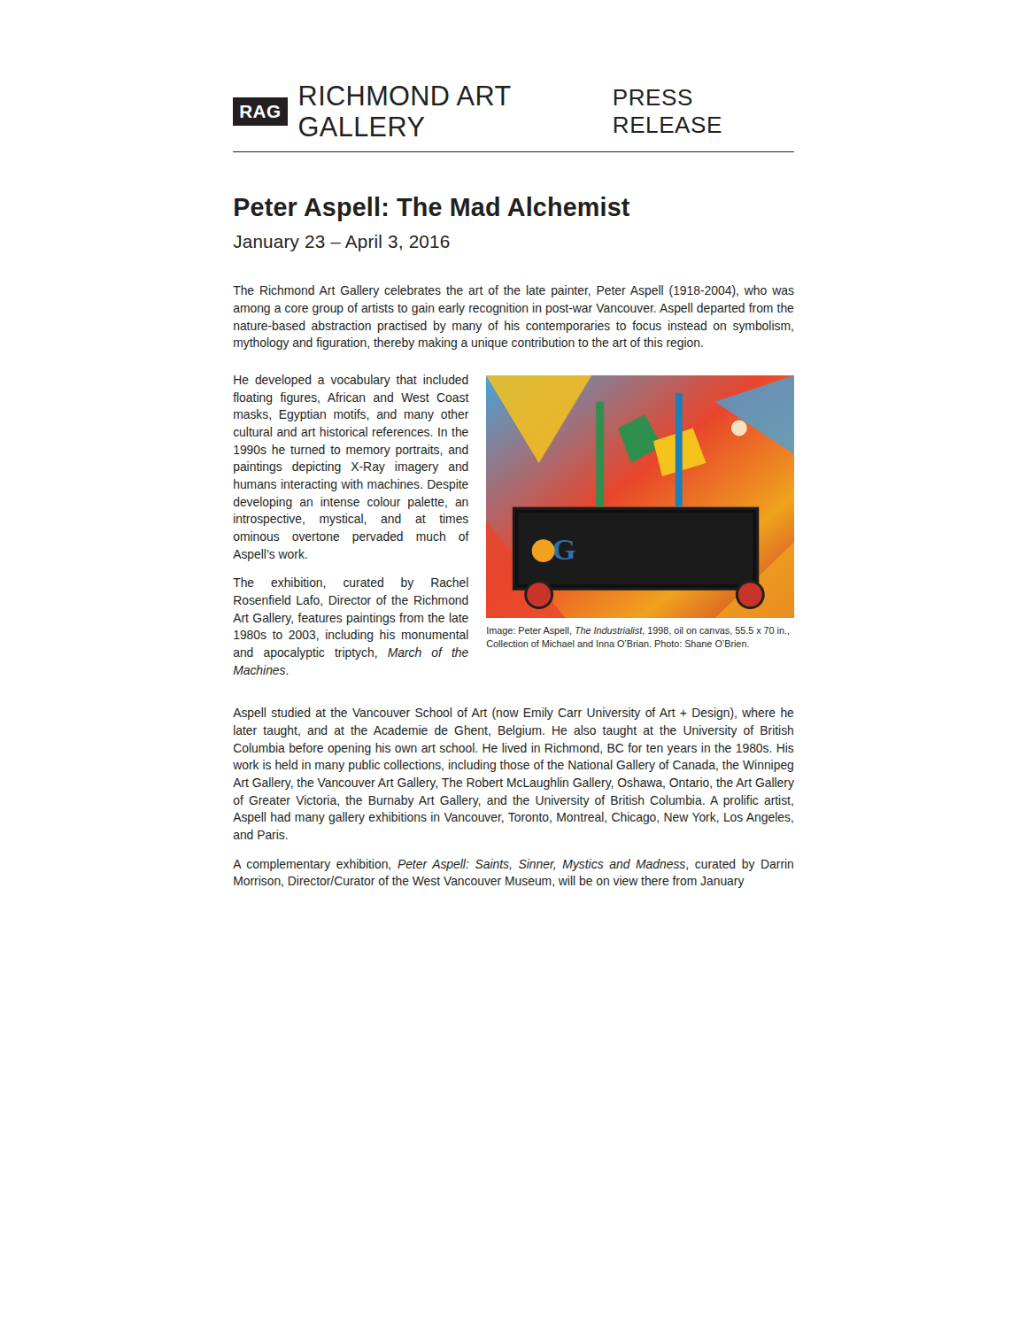RAG RICHMOND ART GALLERY
PRESS RELEASE
Peter Aspell: The Mad Alchemist
January 23 – April 3, 2016
The Richmond Art Gallery celebrates the art of the late painter, Peter Aspell (1918-2004), who was among a core group of artists to gain early recognition in post-war Vancouver. Aspell departed from the nature-based abstraction practised by many of his contemporaries to focus instead on symbolism, mythology and figuration, thereby making a unique contribution to the art of this region.
Image: Peter Aspell, The Industrialist, 1998, oil on canvas, 55.5 x 70 in., Collection of Michael and Inna O’Brian. Photo: Shane O’Brien.
He developed a vocabulary that included floating figures, African and West Coast masks, Egyptian motifs, and many other cultural and art historical references. In the 1990s he turned to memory portraits, and paintings depicting X-Ray imagery and humans interacting with machines. Despite developing an intense colour palette, an introspective, mystical, and at times ominous overtone pervaded much of Aspell’s work.
The exhibition, curated by Rachel Rosenfield Lafo, Director of the Richmond Art Gallery, features paintings from the late 1980s to 2003, including his monumental and apocalyptic triptych, March of the Machines.
Aspell studied at the Vancouver School of Art (now Emily Carr University of Art + Design), where he later taught, and at the Academie de Ghent, Belgium. He also taught at the University of British Columbia before opening his own art school. He lived in Richmond, BC for ten years in the 1980s. His work is held in many public collections, including those of the National Gallery of Canada, the Winnipeg Art Gallery, the Vancouver Art Gallery, The Robert McLaughlin Gallery, Oshawa, Ontario, the Art Gallery of Greater Victoria, the Burnaby Art Gallery, and the University of British Columbia. A prolific artist, Aspell had many gallery exhibitions in Vancouver, Toronto, Montreal, Chicago, New York, Los Angeles, and Paris.
A complementary exhibition, Peter Aspell: Saints, Sinner, Mystics and Madness, curated by Darrin Morrison, Director/Curator of the West Vancouver Museum, will be on view there from January